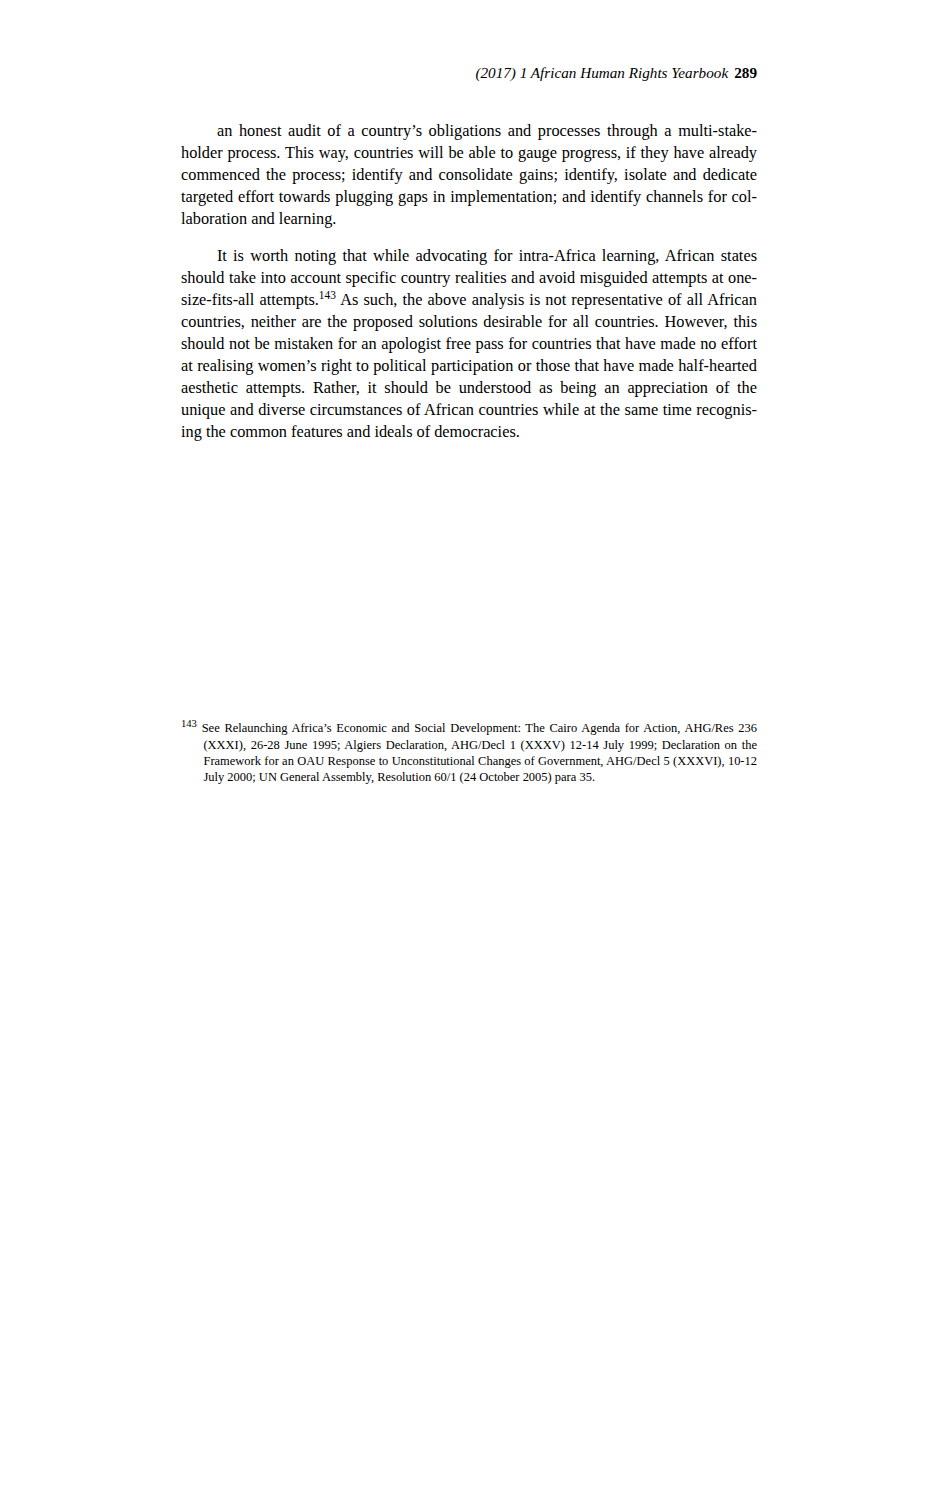(2017) 1 African Human Rights Yearbook 289
an honest audit of a country’s obligations and processes through a multi-stakeholder process. This way, countries will be able to gauge progress, if they have already commenced the process; identify and consolidate gains; identify, isolate and dedicate targeted effort towards plugging gaps in implementation; and identify channels for collaboration and learning.
It is worth noting that while advocating for intra-Africa learning, African states should take into account specific country realities and avoid misguided attempts at one-size-fits-all attempts.143 As such, the above analysis is not representative of all African countries, neither are the proposed solutions desirable for all countries. However, this should not be mistaken for an apologist free pass for countries that have made no effort at realising women’s right to political participation or those that have made half-hearted aesthetic attempts. Rather, it should be understood as being an appreciation of the unique and diverse circumstances of African countries while at the same time recognising the common features and ideals of democracies.
143 See Relaunching Africa’s Economic and Social Development: The Cairo Agenda for Action, AHG/Res 236 (XXXI), 26-28 June 1995; Algiers Declaration, AHG/Decl 1 (XXXV) 12-14 July 1999; Declaration on the Framework for an OAU Response to Unconstitutional Changes of Government, AHG/Decl 5 (XXXVI), 10-12 July 2000; UN General Assembly, Resolution 60/1 (24 October 2005) para 35.